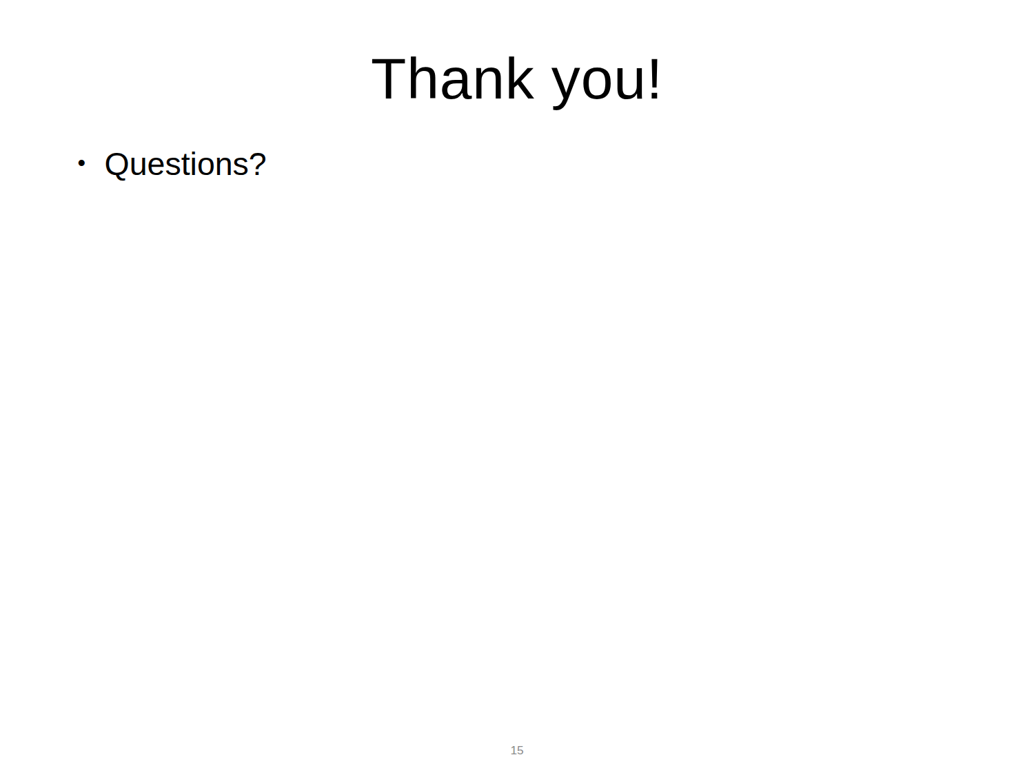Thank you!
Questions?
15